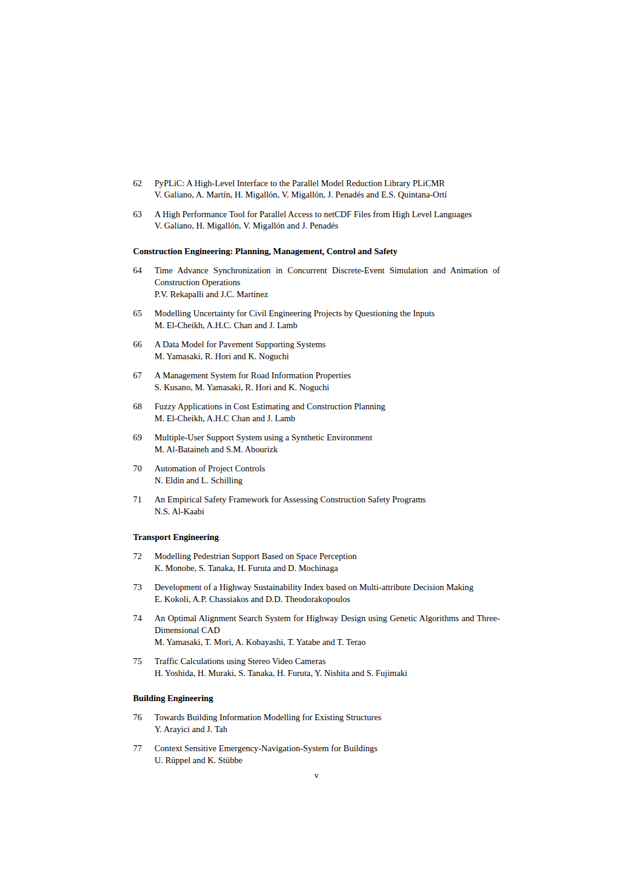62 PyPLiC: A High-Level Interface to the Parallel Model Reduction Library PLiCMR V. Galiano, A. Martín, H. Migallón, V. Migallón, J. Penadés and E.S. Quintana-Ortí
63 A High Performance Tool for Parallel Access to netCDF Files from High Level Languages V. Galiano, H. Migallón, V. Migallón and J. Penadés
Construction Engineering: Planning, Management, Control and Safety
64 Time Advance Synchronization in Concurrent Discrete-Event Simulation and Animation of Construction Operations P.V. Rekapalli and J.C. Martinez
65 Modelling Uncertainty for Civil Engineering Projects by Questioning the Inputs M. El-Cheikh, A.H.C. Chan and J. Lamb
66 A Data Model for Pavement Supporting Systems M. Yamasaki, R. Hori and K. Noguchi
67 A Management System for Road Information Properties S. Kusano, M. Yamasaki, R. Hori and K. Noguchi
68 Fuzzy Applications in Cost Estimating and Construction Planning M. El-Cheikh, A.H.C Chan and J. Lamb
69 Multiple-User Support System using a Synthetic Environment M. Al-Bataineh and S.M. Abourizk
70 Automation of Project Controls N. Eldin and L. Schilling
71 An Empirical Safety Framework for Assessing Construction Safety Programs N.S. Al-Kaabi
Transport Engineering
72 Modelling Pedestrian Support Based on Space Perception K. Monobe, S. Tanaka, H. Furuta and D. Mochinaga
73 Development of a Highway Sustainability Index based on Multi-attribute Decision Making E. Kokoli, A.P. Chassiakos and D.D. Theodorakopoulos
74 An Optimal Alignment Search System for Highway Design using Genetic Algorithms and Three-Dimensional CAD M. Yamasaki, T. Mori, A. Kobayashi, T. Yatabe and T. Terao
75 Traffic Calculations using Stereo Video Cameras H. Yoshida, H. Muraki, S. Tanaka, H. Furuta, Y. Nishita and S. Fujimaki
Building Engineering
76 Towards Building Information Modelling for Existing Structures Y. Arayici and J. Tah
77 Context Sensitive Emergency-Navigation-System for Buildings U. Rüppel and K. Stübbe
v